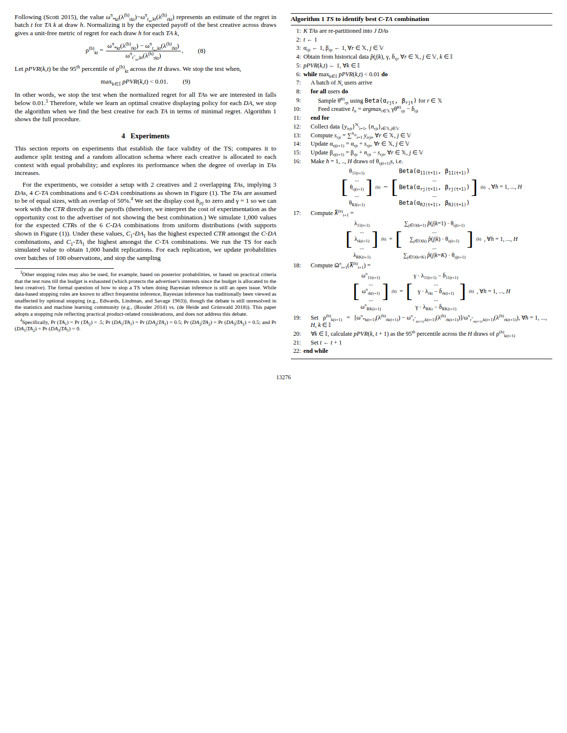Following (Scott 2015), the value ωπ*kt(λ(h)rkt)−ωπrkt,kt(λ(h)rkt) represents an estimate of the regret in batch t for TA k at draw h. Normalizing it by the expected payoff of the best creative across draws gives a unit-free metric of regret for each draw h for each TA k,
ρ(h)kt = ωπ*kt(λ(h)rkt) − ωπrkt,kt(λ(h)rkt) ωπr*kt,kt(λ(h)rkt) ,
(8)
Let pPVR(k,t) be the 95th percentile of ρ(h)kt across the H draws. We stop the test when,
maxk∈𝕀 pPVR(k,t) < 0.01.
(9)
In other words, we stop the test when the normalized regret for all TAs we are interested in falls below 0.01.3 Therefore, while we learn an optimal creative displaying policy for each DA, we stop the algorithm when we find the best creative for each TA in terms of minimal regret. Algorithm 1 shows the full procedure.
4 Experiments
This section reports on experiments that establish the face validity of the TS; compares it to audience split testing and a random allocation schema where each creative is allocated to each context with equal probability; and explores its performance when the degree of overlap in TAs increases.
For the experiments, we consider a setup with 2 creatives and 2 overlapping TAs, implying 3 DAs, 4 C-TA combinations and 6 C-DA combinations as shown in Figure (1). The TAs are assumed to be of equal sizes, with an overlap of 50%.4 We set the display cost birj to zero and γ = 1 so we can work with the CTR directly as the payoffs (therefore, we interpret the cost of experimentation as the opportunity cost to the advertiser of not showing the best combination.) We simulate 1,000 values for the expected CTRs of the 6 C-DA combinations from uniform distributions (with supports shown in Figure (1)). Under these values, C1-DA1 has the highest expected CTR amongst the C-DA combinations, and C1-TA1 the highest amongst the C-TA combinations. We run the TS for each simulated value to obtain 1,000 bandit replications. For each replication, we update probabilities over batches of 100 observations, and stop the sampling
3Other stopping rules may also be used, for example, based on posterior probabilities, or based on practical criteria that the test runs till the budget is exhausted (which protects the advertiser's interests since the budget is allocated to the best creative). The formal question of how to stop a TS when doing Bayesian inference is still an open issue. While data-based stopping rules are known to affect frequentist inference, Bayesian inference has traditionally been viewed as unaffected by optional stopping (e.g., Edwards, Lindman, and Savage 1963)), though the debate is still unresolved in the statistics and machine learning community (e.g., (Rouder 2014) vs. (de Heide and Grünwald 2018)). This paper adopts a stopping rule reflecting practical product-related considerations, and does not address this debate.
4Specifically, Pr (TA1) = Pr (TA2) = .5; Pr (DA1|TA1) = Pr (DA2|TA1) = 0.5; Pr (DA2|TA2) = Pr (DA3|TA2) = 0.5; and Pr (DA1|TA2) = Pr (DA3|TA1) = 0.
Algorithm 1 TS to identify best C-TA combination
K TAs are re-partitioned into J DAs
t ← 1
αrjt ← 1, βrjt ← 1, ∀r ∈ 𝕏, j ∈ 𝕍
Obtain from historical data p̂(j|k), γ, b̄rj, ∀r ∈ 𝕏, j ∈ 𝕍, k ∈ 𝕀
pPVR(k,t) ← 1, ∀k ∈ 𝕀
while maxk∈𝕀 pPVR(k,t) < 0.01 do
A batch of Nt users arrive
for all users do
Sample θ̃(i)rjt using Beta(αrjt, βrjt) for r ∈ 𝕏
Feed creative Iit = argmaxr∈𝕏 γθ̃(i)rjt − b̄rjt
end for
Collect data {yirjt}Nti=1, {nrjt}r∈𝕏,j∈𝕍
Compute srjt = ∑nrjti=1 yirjt, ∀r ∈ 𝕏, j ∈ 𝕍
Update αrj(t+1) = αrjt + srjt, ∀r ∈ 𝕏, j ∈ 𝕍
Update βrj(t+1) = βrjt + nrjt − srjt, ∀r ∈ 𝕏, j ∈ 𝕍
Make h = 1, .., H draws of θrj(t+1)s, i.e.
[
θ11(t+1)
...
θrj(t+1)
...
θRJ(t+1)
](h) ∼ [
Beta(α11(t+1), β11(t+1))
...
Beta(αrj(t+1), βrj(t+1))
...
Beta(αRJ(t+1), βRJ(t+1))
](h) , ∀h = 1, ..., H
Compute λ⃗(h)t+1 =
[
λ11(t+1)
...
λrk(t+1)
...
λRK(t+1)
](h) = [
∑j∈O(k=1) p̂(j|k=1) · θrj(t+1)
...
∑j∈O(k) p̂(j|k) · θrj(t+1)
...
∑j∈O(k=K) p̂(j|k=K) · θrj(t+1)
](h) , ∀h = 1, ..., H
Compute ω⃗πt+1(λ⃗(h)t+1) =
[
ωπ11(t+1)
...
ωπrk(t+1)
...
ωπRK(t+1)
](h) = [
γ · λ11(t+1) − b̄11(t+1)
...
γ · λrkt − b̄rk(t+1)
...
γ · λRKt − b̄RK(t+1)
](h) , ∀h = 1, ..., H
Set ρ(h)k(t+1) = [ωπ*k(t+1)(λ(h)rk(t+1)) − ωπr*k(t+1),k(t+1)(λ(h)rk(t+1))]/ωπr*rk(t+1),k(t+1)(λ(h)rk(t+1)), ∀h = 1, ..., H, k ∈ 𝕀
∀k ∈ 𝕀, calculate pPVR(k, t + 1) as the 95th percentile across the H draws of ρ(h)k(t+1)
Set t ← t + 1
end while
13276